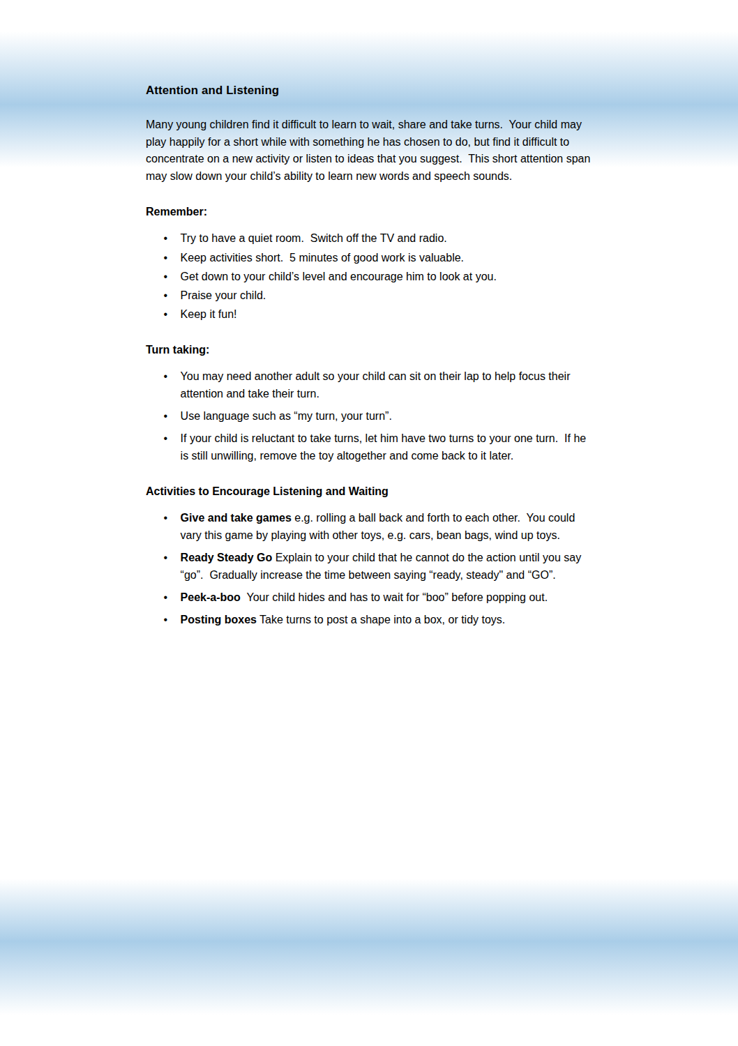Attention and Listening
Many young children find it difficult to learn to wait, share and take turns. Your child may play happily for a short while with something he has chosen to do, but find it difficult to concentrate on a new activity or listen to ideas that you suggest. This short attention span may slow down your child’s ability to learn new words and speech sounds.
Remember:
Try to have a quiet room. Switch off the TV and radio.
Keep activities short. 5 minutes of good work is valuable.
Get down to your child’s level and encourage him to look at you.
Praise your child.
Keep it fun!
Turn taking:
You may need another adult so your child can sit on their lap to help focus their attention and take their turn.
Use language such as “my turn, your turn”.
If your child is reluctant to take turns, let him have two turns to your one turn. If he is still unwilling, remove the toy altogether and come back to it later.
Activities to Encourage Listening and Waiting
Give and take games e.g. rolling a ball back and forth to each other. You could vary this game by playing with other toys, e.g. cars, bean bags, wind up toys.
Ready Steady Go Explain to your child that he cannot do the action until you say “go”. Gradually increase the time between saying “ready, steady" and “GO”.
Peek-a-boo Your child hides and has to wait for “boo” before popping out.
Posting boxes Take turns to post a shape into a box, or tidy toys.